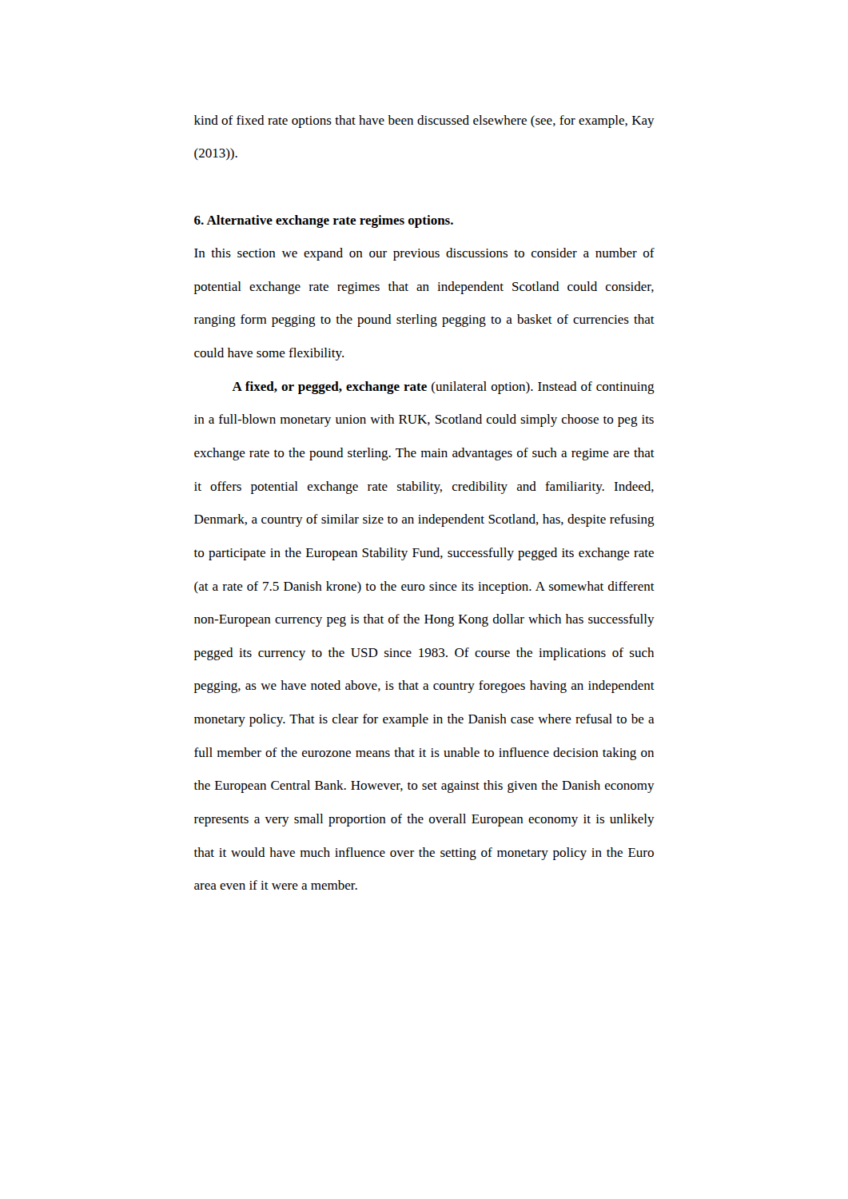kind of fixed rate options that have been discussed elsewhere (see, for example, Kay (2013)).
6. Alternative exchange rate regimes options.
In this section we expand on our previous discussions to consider a number of potential exchange rate regimes that an independent Scotland could consider, ranging form pegging to the pound sterling pegging to a basket of currencies that could have some flexibility.
A fixed, or pegged, exchange rate (unilateral option). Instead of continuing in a full-blown monetary union with RUK, Scotland could simply choose to peg its exchange rate to the pound sterling. The main advantages of such a regime are that it offers potential exchange rate stability, credibility and familiarity. Indeed, Denmark, a country of similar size to an independent Scotland, has, despite refusing to participate in the European Stability Fund, successfully pegged its exchange rate (at a rate of 7.5 Danish krone) to the euro since its inception. A somewhat different non-European currency peg is that of the Hong Kong dollar which has successfully pegged its currency to the USD since 1983. Of course the implications of such pegging, as we have noted above, is that a country foregoes having an independent monetary policy. That is clear for example in the Danish case where refusal to be a full member of the eurozone means that it is unable to influence decision taking on the European Central Bank. However, to set against this given the Danish economy represents a very small proportion of the overall European economy it is unlikely that it would have much influence over the setting of monetary policy in the Euro area even if it were a member.